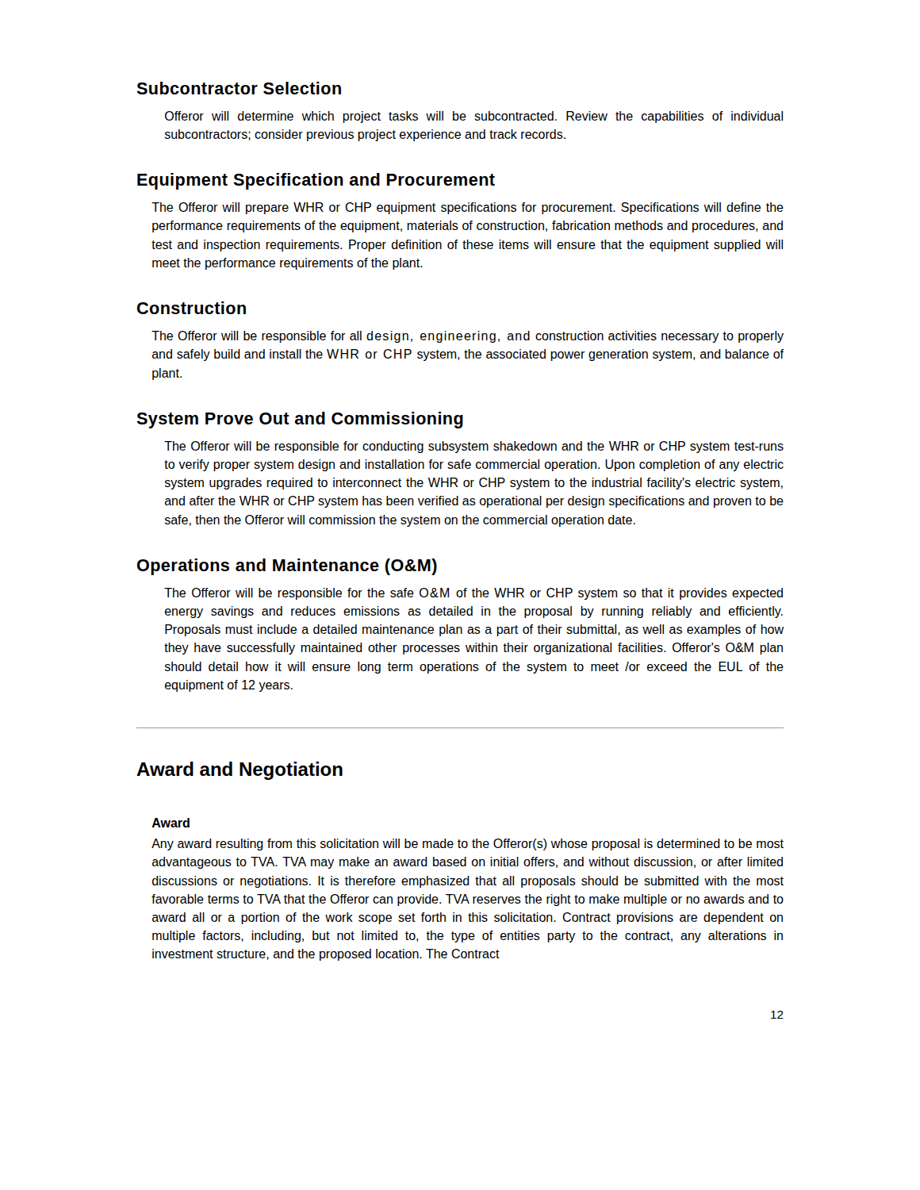Subcontractor Selection
Offeror will determine which project tasks will be subcontracted. Review the capabilities of individual subcontractors; consider previous project experience and track records.
Equipment Specification and Procurement
The Offeror will prepare WHR or CHP equipment specifications for procurement. Specifications will define the performance requirements of the equipment, materials of construction, fabrication methods and procedures, and test and inspection requirements. Proper definition of these items will ensure that the equipment supplied will meet the performance requirements of the plant.
Construction
The Offeror will be responsible for all design, engineering, and construction activities necessary to properly and safely build and install the WHR or CHP system, the associated power generation system, and balance of plant.
System Prove Out and Commissioning
The Offeror will be responsible for conducting subsystem shakedown and the WHR or CHP system test-runs to verify proper system design and installation for safe commercial operation. Upon completion of any electric system upgrades required to interconnect the WHR or CHP system to the industrial facility's electric system, and after the WHR or CHP system has been verified as operational per design specifications and proven to be safe, then the Offeror will commission the system on the commercial operation date.
Operations and Maintenance (O&M)
The Offeror will be responsible for the safe O&M of the WHR or CHP system so that it provides expected energy savings and reduces emissions as detailed in the proposal by running reliably and efficiently. Proposals must include a detailed maintenance plan as a part of their submittal, as well as examples of how they have successfully maintained other processes within their organizational facilities. Offeror's O&M plan should detail how it will ensure long term operations of the system to meet /or exceed the EUL of the equipment of 12 years.
Award and Negotiation
Award
Any award resulting from this solicitation will be made to the Offeror(s) whose proposal is determined to be most advantageous to TVA. TVA may make an award based on initial offers, and without discussion, or after limited discussions or negotiations. It is therefore emphasized that all proposals should be submitted with the most favorable terms to TVA that the Offeror can provide. TVA reserves the right to make multiple or no awards and to award all or a portion of the work scope set forth in this solicitation. Contract provisions are dependent on multiple factors, including, but not limited to, the type of entities party to the contract, any alterations in investment structure, and the proposed location. The Contract
12